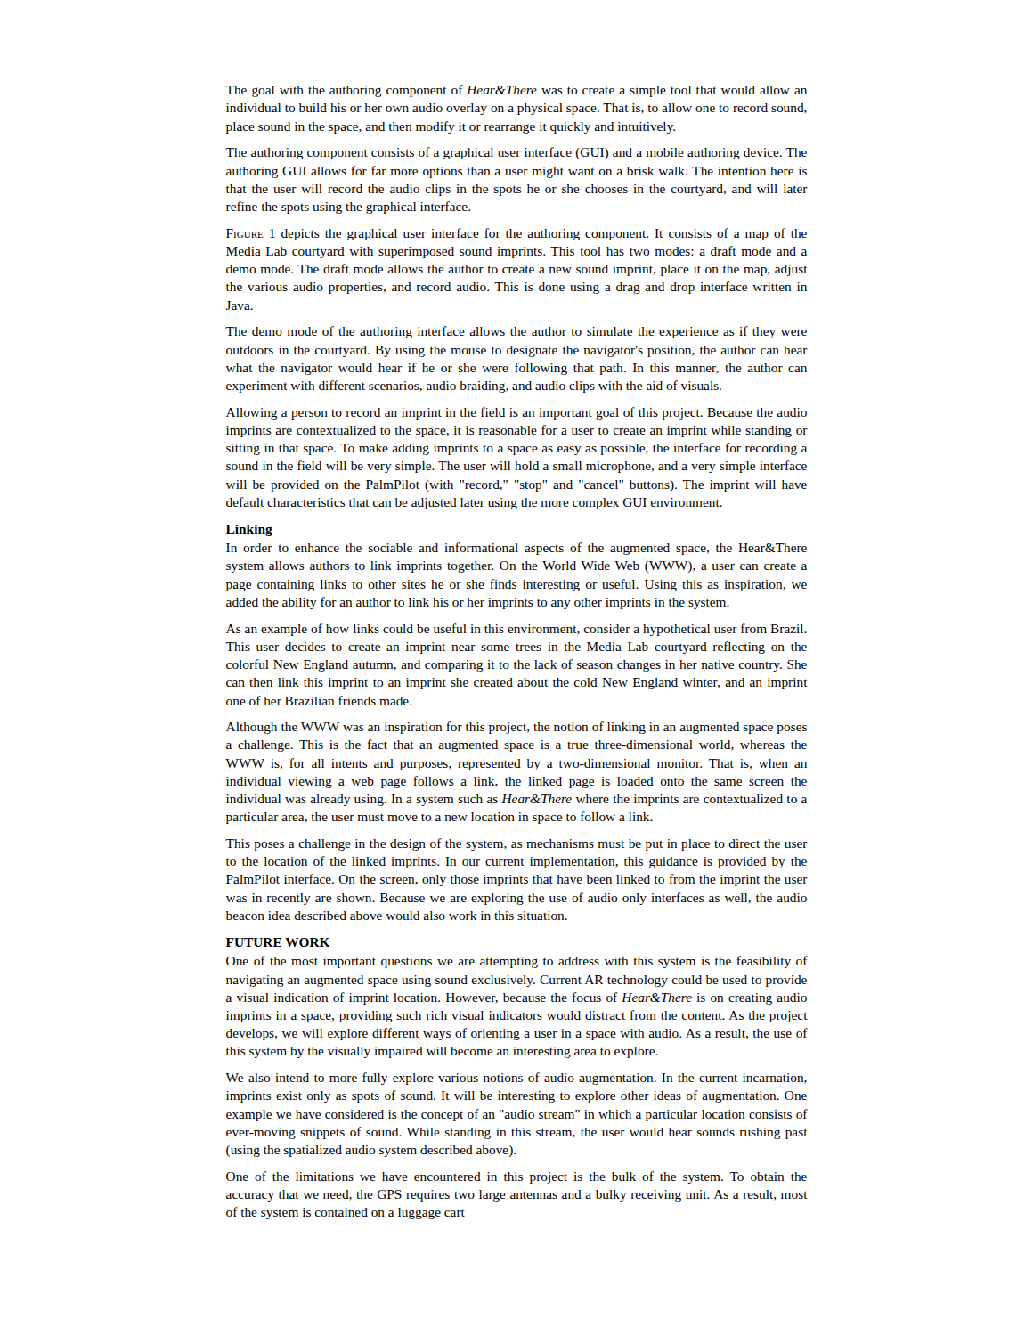The goal with the authoring component of Hear&There was to create a simple tool that would allow an individual to build his or her own audio overlay on a physical space. That is, to allow one to record sound, place sound in the space, and then modify it or rearrange it quickly and intuitively.
The authoring component consists of a graphical user interface (GUI) and a mobile authoring device. The authoring GUI allows for far more options than a user might want on a brisk walk. The intention here is that the user will record the audio clips in the spots he or she chooses in the courtyard, and will later refine the spots using the graphical interface.
Figure 1 depicts the graphical user interface for the authoring component. It consists of a map of the Media Lab courtyard with superimposed sound imprints. This tool has two modes: a draft mode and a demo mode. The draft mode allows the author to create a new sound imprint, place it on the map, adjust the various audio properties, and record audio. This is done using a drag and drop interface written in Java.
The demo mode of the authoring interface allows the author to simulate the experience as if they were outdoors in the courtyard. By using the mouse to designate the navigator's position, the author can hear what the navigator would hear if he or she were following that path. In this manner, the author can experiment with different scenarios, audio braiding, and audio clips with the aid of visuals.
Allowing a person to record an imprint in the field is an important goal of this project. Because the audio imprints are contextualized to the space, it is reasonable for a user to create an imprint while standing or sitting in that space. To make adding imprints to a space as easy as possible, the interface for recording a sound in the field will be very simple. The user will hold a small microphone, and a very simple interface will be provided on the PalmPilot (with "record," "stop" and "cancel" buttons). The imprint will have default characteristics that can be adjusted later using the more complex GUI environment.
Linking
In order to enhance the sociable and informational aspects of the augmented space, the Hear&There system allows authors to link imprints together. On the World Wide Web (WWW), a user can create a page containing links to other sites he or she finds interesting or useful. Using this as inspiration, we added the ability for an author to link his or her imprints to any other imprints in the system.
As an example of how links could be useful in this environment, consider a hypothetical user from Brazil. This user decides to create an imprint near some trees in the Media Lab courtyard reflecting on the colorful New England autumn, and comparing it to the lack of season changes in her native country. She can then link this imprint to an imprint she created about the cold New England winter, and an imprint one of her Brazilian friends made.
Although the WWW was an inspiration for this project, the notion of linking in an augmented space poses a challenge. This is the fact that an augmented space is a true three-dimensional world, whereas the WWW is, for all intents and purposes, represented by a two-dimensional monitor. That is, when an individual viewing a web page follows a link, the linked page is loaded onto the same screen the individual was already using. In a system such as Hear&There where the imprints are contextualized to a particular area, the user must move to a new location in space to follow a link.
This poses a challenge in the design of the system, as mechanisms must be put in place to direct the user to the location of the linked imprints. In our current implementation, this guidance is provided by the PalmPilot interface. On the screen, only those imprints that have been linked to from the imprint the user was in recently are shown. Because we are exploring the use of audio only interfaces as well, the audio beacon idea described above would also work in this situation.
Future Work
One of the most important questions we are attempting to address with this system is the feasibility of navigating an augmented space using sound exclusively. Current AR technology could be used to provide a visual indication of imprint location. However, because the focus of Hear&There is on creating audio imprints in a space, providing such rich visual indicators would distract from the content. As the project develops, we will explore different ways of orienting a user in a space with audio. As a result, the use of this system by the visually impaired will become an interesting area to explore.
We also intend to more fully explore various notions of audio augmentation. In the current incarnation, imprints exist only as spots of sound. It will be interesting to explore other ideas of augmentation. One example we have considered is the concept of an "audio stream" in which a particular location consists of ever-moving snippets of sound. While standing in this stream, the user would hear sounds rushing past (using the spatialized audio system described above).
One of the limitations we have encountered in this project is the bulk of the system. To obtain the accuracy that we need, the GPS requires two large antennas and a bulky receiving unit. As a result, most of the system is contained on a luggage cart